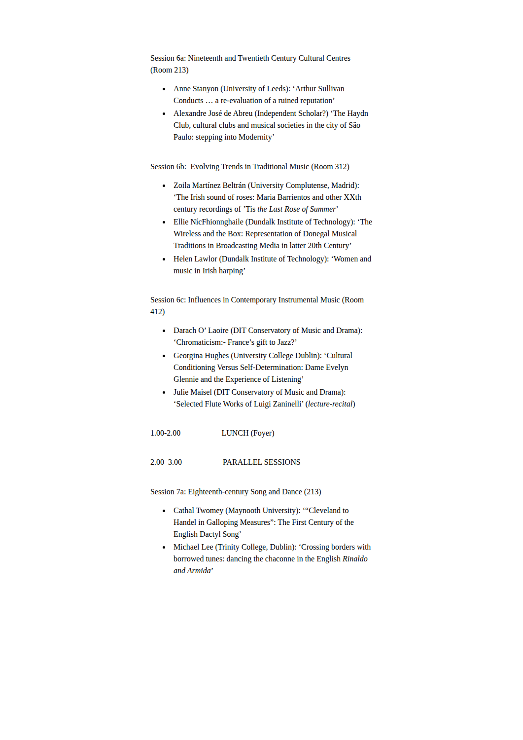Session 6a: Nineteenth and Twentieth Century Cultural Centres (Room 213)
Anne Stanyon (University of Leeds): ‘Arthur Sullivan Conducts … a re-evaluation of a ruined reputation’
Alexandre José de Abreu (Independent Scholar?) ‘The Haydn Club, cultural clubs and musical societies in the city of São Paulo: stepping into Modernity’
Session 6b: Evolving Trends in Traditional Music (Room 312)
Zoila Martínez Beltrán (University Complutense, Madrid): ‘The Irish sound of roses: Maria Barrientos and other XXth century recordings of ’Tis the Last Rose of Summer’
Ellie NícFhionnghaile (Dundalk Institute of Technology): ‘The Wireless and the Box: Representation of Donegal Musical Traditions in Broadcasting Media in latter 20th Century’
Helen Lawlor (Dundalk Institute of Technology): ‘Women and music in Irish harping’
Session 6c: Influences in Contemporary Instrumental Music (Room 412)
Darach O’ Laoire (DIT Conservatory of Music and Drama): ‘Chromaticism:- France’s gift to Jazz?’
Georgina Hughes (University College Dublin): ‘Cultural Conditioning Versus Self-Determination: Dame Evelyn Glennie and the Experience of Listening’
Julie Maisel (DIT Conservatory of Music and Drama): ‘Selected Flute Works of Luigi Zaninelli’ (lecture-recital)
1.00-2.00 LUNCH (Foyer)
2.00–3.00 PARALLEL SESSIONS
Session 7a: Eighteenth-century Song and Dance (213)
Cathal Twomey (Maynooth University): ‘“Cleveland to Handel in Galloping Measures”: The First Century of the English Dactyl Song’
Michael Lee (Trinity College, Dublin): ‘Crossing borders with borrowed tunes: dancing the chaconne in the English Rinaldo and Armida’